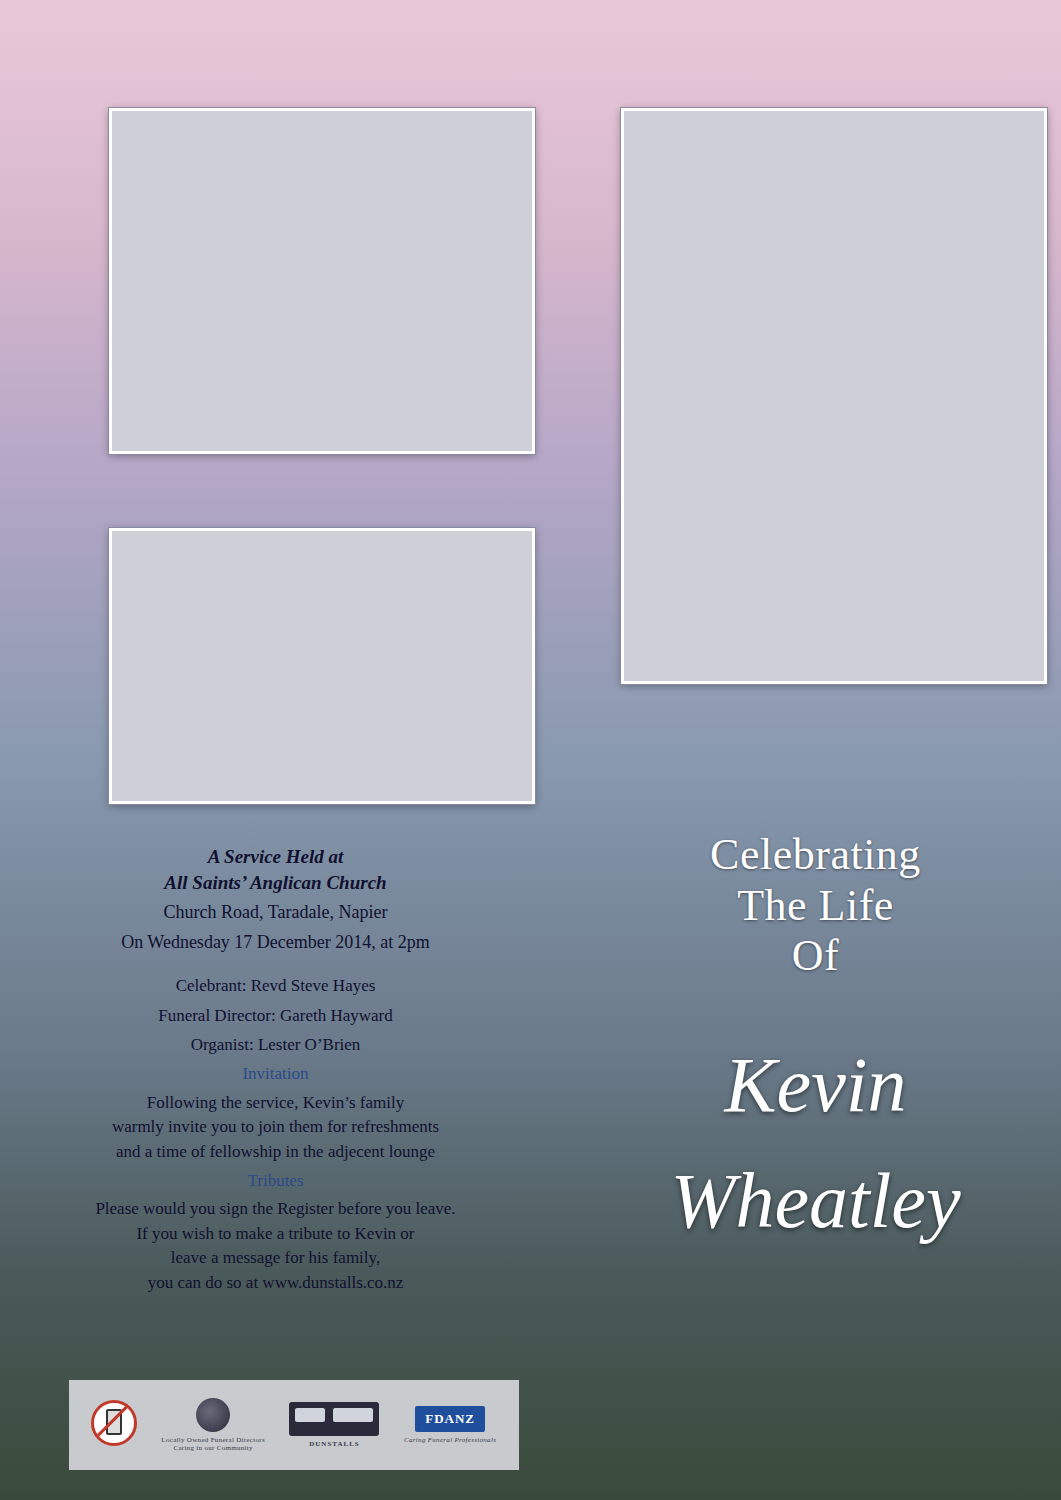Celebrating
The Life
Of
Kevin Wheatley
A Service Held at
All Saints’ Anglican Church
Church Road, Taradale, Napier
On Wednesday 17 December 2014, at 2pm
Celebrant: Revd Steve Hayes
Funeral Director: Gareth Hayward
Organist: Lester O’Brien
Invitation
Following the service, Kevin’s family
warmly invite you to join them for refreshments
and a time of fellowship in the adjecent lounge
Tributes
Please would you sign the Register before you leave.
If you wish to make a tribute to Kevin or
leave a message for his family,
you can do so at www.dunstalls.co.nz
Locally Owned Funeral Directors
Caring in our Community
DUNSTALLS
FDANZ Caring Funeral Professionals